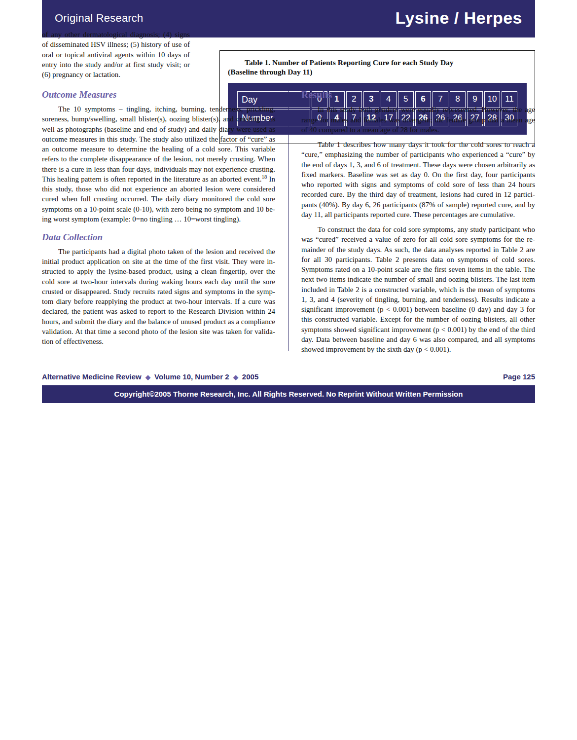Original Research
Lysine / Herpes
Table 1. Number of Patients Reporting Cure for each Study Day
(Baseline through Day 11)
| Day | 0 | 1 | 2 | 3 | 4 | 5 | 6 | 7 | 8 | 9 | 10 | 11 |
| Number | 0 | 4 | 7 | 12 | 17 | 22 | 26 | 26 | 26 | 27 | 28 | 30 |
of any other dermatological diagnosis; (4) signs of disseminated HSV illness; (5) history of use of oral or topical antiviral agents within 10 days of entry into the study and/or at first study visit; or (6) pregnancy or lactation.
Outcome Measures
The 10 symptoms – tingling, itching, burning, tenderness, prickling, soreness, bump/swelling, small blister(s), oozing blister(s), and crusting – as well as photographs (baseline and end of study) and daily diary were used as outcome measures in this study. The study also utilized the factor of “cure” as an outcome measure to determine the healing of a cold sore. This variable refers to the complete disappearance of the lesion, not merely crusting. When there is a cure in less than four days, individuals may not experience crusting. This healing pattern is often reported in the literature as an aborted event.18 In this study, those who did not experience an aborted lesion were considered cured when full crusting occurred. The daily diary monitored the cold sore symptoms on a 10-point scale (0-10), with zero being no symptom and 10 being worst symptom (example: 0=no tingling … 10=worst tingling).
Data Collection
The participants had a digital photo taken of the lesion and received the initial product application on site at the time of the first visit. They were instructed to apply the lysine-based product, using a clean fingertip, over the cold sore at two-hour intervals during waking hours each day until the sore crusted or disappeared. Study recruits rated signs and symptoms in the symptom diary before reapplying the product at two-hour intervals. If a cure was declared, the patient was asked to report to the Research Division within 24 hours, and submit the diary and the balance of unused product as a compliance validation. At that time a second photo of the lesion site was taken for validation of effectiveness.
Results
In this study both genders were equally represented. However, the age range for males and females was divergent; the female group had a mean age of 40 compared to a mean age of 28 for males.
Table 1 describes how many days it took for the cold sores to reach a “cure,” emphasizing the number of participants who experienced a “cure” by the end of days 1, 3, and 6 of treatment. These days were chosen arbitrarily as fixed markers. Baseline was set as day 0. On the first day, four participants who reported with signs and symptoms of cold sore of less than 24 hours recorded cure. By the third day of treatment, lesions had cured in 12 participants (40%). By day 6, 26 participants (87% of sample) reported cure, and by day 11, all participants reported cure. These percentages are cumulative.
To construct the data for cold sore symptoms, any study participant who was “cured” received a value of zero for all cold sore symptoms for the remainder of the study days. As such, the data analyses reported in Table 2 are for all 30 participants. Table 2 presents data on symptoms of cold sores. Symptoms rated on a 10-point scale are the first seven items in the table. The next two items indicate the number of small and oozing blisters. The last item included in Table 2 is a constructed variable, which is the mean of symptoms 1, 3, and 4 (severity of tingling, burning, and tenderness). Results indicate a significant improvement (p < 0.001) between baseline (0 day) and day 3 for this constructed variable. Except for the number of oozing blisters, all other symptoms showed significant improvement (p < 0.001) by the end of the third day. Data between baseline and day 6 was also compared, and all symptoms showed improvement by the sixth day (p < 0.001).
Alternative Medicine Review ◆ Volume 10, Number 2 ◆ 2005
Page 125
Copyright©2005 Thorne Research, Inc. All Rights Reserved. No Reprint Without Written Permission